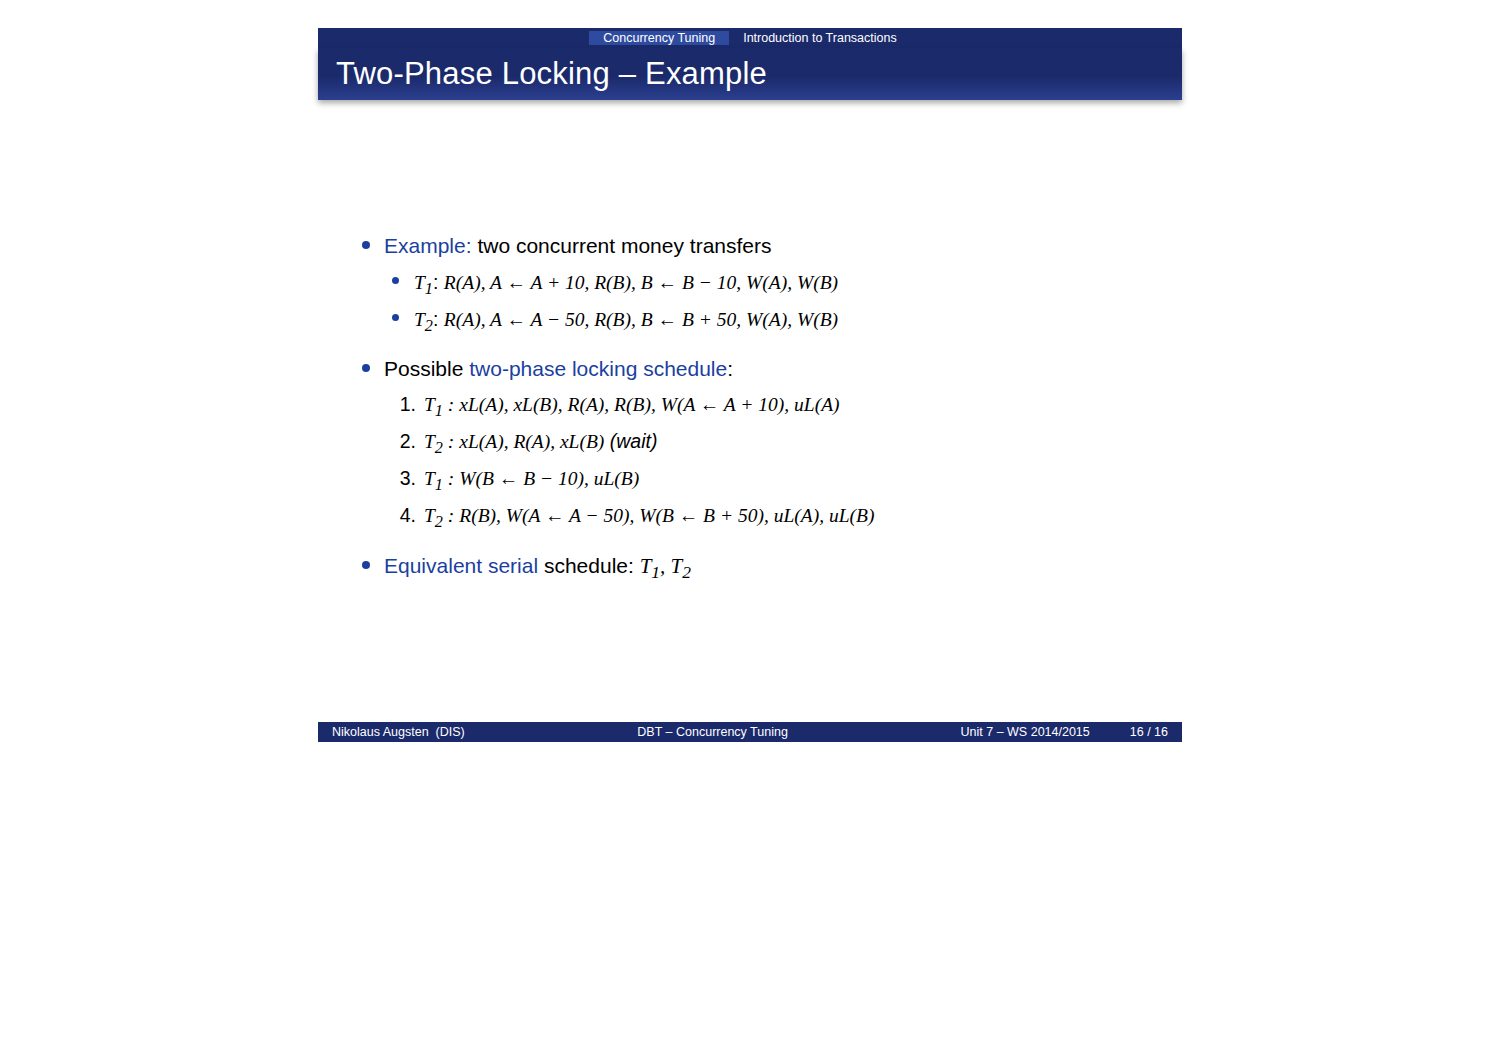Concurrency Tuning Introduction to Transactions
Two-Phase Locking – Example
Example: two concurrent money transfers
T1: R(A), A ← A + 10, R(B), B ← B − 10, W(A), W(B)
T2: R(A), A ← A − 50, R(B), B ← B + 50, W(A), W(B)
Possible two-phase locking schedule:
T1 : xL(A), xL(B), R(A), R(B), W(A ← A + 10), uL(A)
T2 : xL(A), R(A), xL(B) (wait)
T1 : W(B ← B − 10), uL(B)
T2 : R(B), W(A ← A − 50), W(B ← B + 50), uL(A), uL(B)
Equivalent serial schedule: T1, T2
Nikolaus Augsten (DIS) DBT – Concurrency Tuning Unit 7 – WS 2014/2015 16 / 16